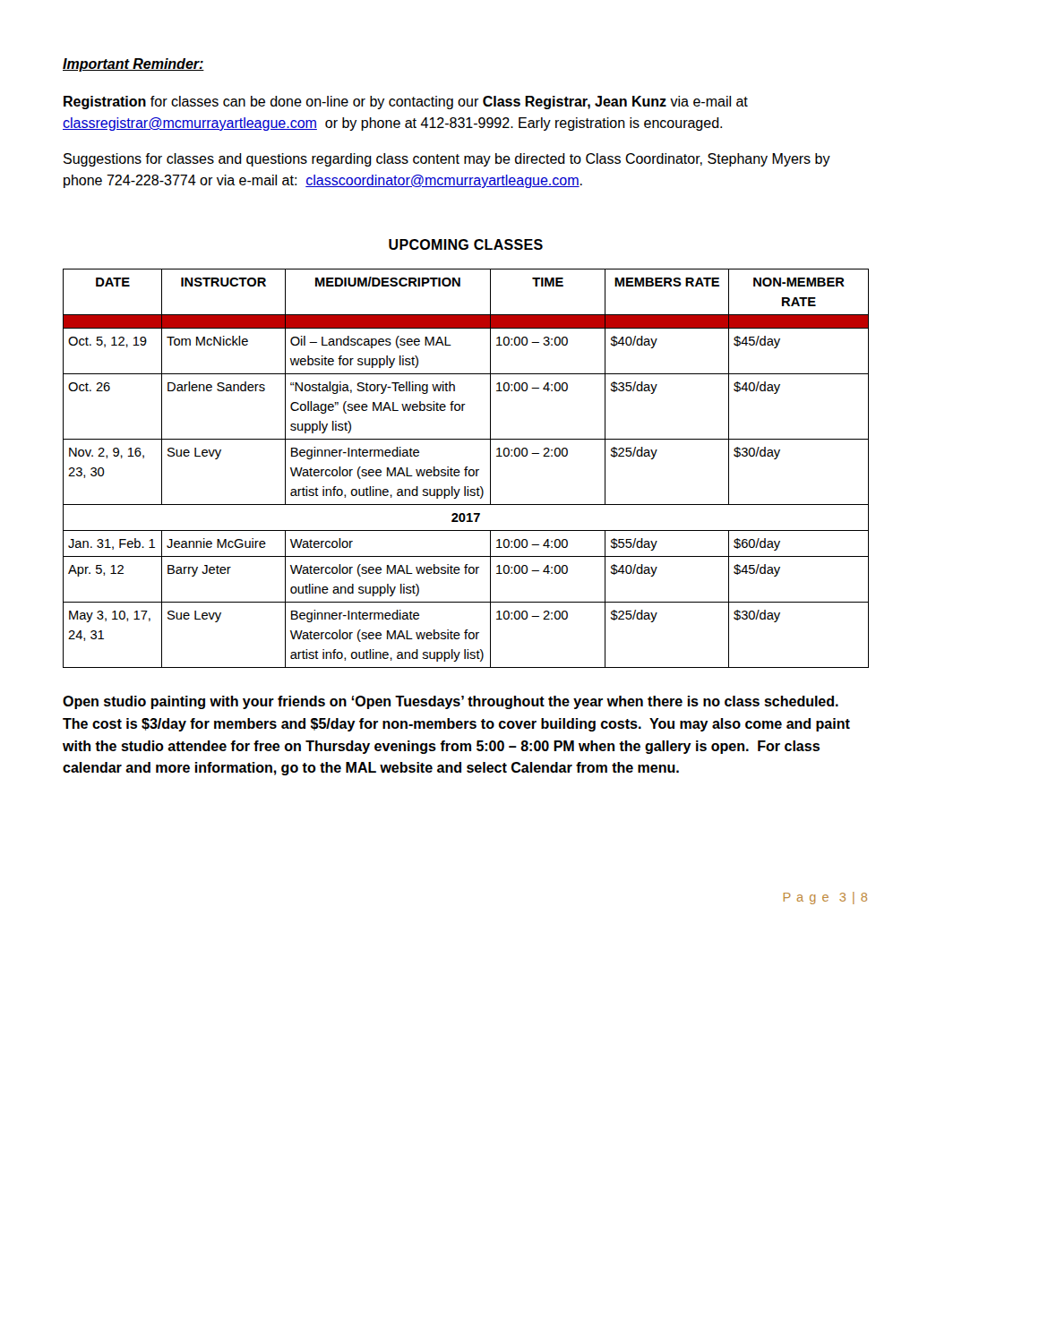Important Reminder:
Registration for classes can be done on-line or by contacting our Class Registrar, Jean Kunz via e-mail at classregistrar@mcmurrayartleague.com or by phone at 412-831-9992. Early registration is encouraged.
Suggestions for classes and questions regarding class content may be directed to Class Coordinator, Stephany Myers by phone 724-228-3774 or via e-mail at: classcoordinator@mcmurrayartleague.com.
UPCOMING CLASSES
| DATE | INSTRUCTOR | MEDIUM/DESCRIPTION | TIME | MEMBERS RATE | NON-MEMBER RATE |
| --- | --- | --- | --- | --- | --- |
| Oct. 5, 12, 19 | Tom McNickle | Oil – Landscapes (see MAL website for supply list) | 10:00 – 3:00 | $40/day | $45/day |
| Oct. 26 | Darlene Sanders | “Nostalgia, Story-Telling with Collage” (see MAL website for supply list) | 10:00 – 4:00 | $35/day | $40/day |
| Nov. 2, 9, 16, 23, 30 | Sue Levy | Beginner-Intermediate Watercolor (see MAL website for artist info, outline, and supply list) | 10:00 – 2:00 | $25/day | $30/day |
| 2017 |
| Jan. 31, Feb. 1 | Jeannie McGuire | Watercolor | 10:00 – 4:00 | $55/day | $60/day |
| Apr. 5, 12 | Barry Jeter | Watercolor (see MAL website for outline and supply list) | 10:00 – 4:00 | $40/day | $45/day |
| May 3, 10, 17, 24, 31 | Sue Levy | Beginner-Intermediate Watercolor (see MAL website for artist info, outline, and supply list) | 10:00 – 2:00 | $25/day | $30/day |
Open studio painting with your friends on ‘Open Tuesdays’ throughout the year when there is no class scheduled. The cost is $3/day for members and $5/day for non-members to cover building costs. You may also come and paint with the studio attendee for free on Thursday evenings from 5:00 – 8:00 PM when the gallery is open. For class calendar and more information, go to the MAL website and select Calendar from the menu.
P a g e 3 | 8